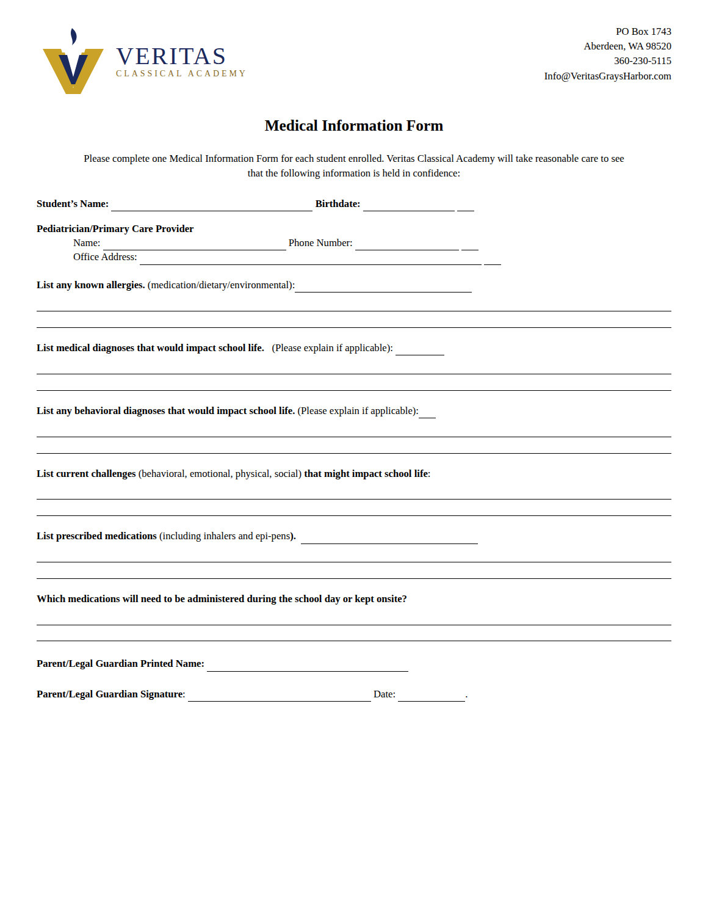VERITAS
CLASSICAL ACADEMY
PO Box 1743
Aberdeen, WA 98520
360-230-5115
Info@VeritasGraysHarbor.com
Medical Information Form
Please complete one Medical Information Form for each student enrolled. Veritas Classical Academy will take reasonable care to see that the following information is held in confidence:
Student’s Name: Birthdate:
Pediatrician/Primary Care Provider
Name: Phone Number:
Office Address:
List any known allergies. (medication/dietary/environmental):
List medical diagnoses that would impact school life. (Please explain if applicable):
List any behavioral diagnoses that would impact school life. (Please explain if applicable):
List current challenges (behavioral, emotional, physical, social) that might impact school life:
List prescribed medications (including inhalers and epi-pens).
Which medications will need to be administered during the school day or kept onsite?
Parent/Legal Guardian Printed Name:
Parent/Legal Guardian Signature: Date: .